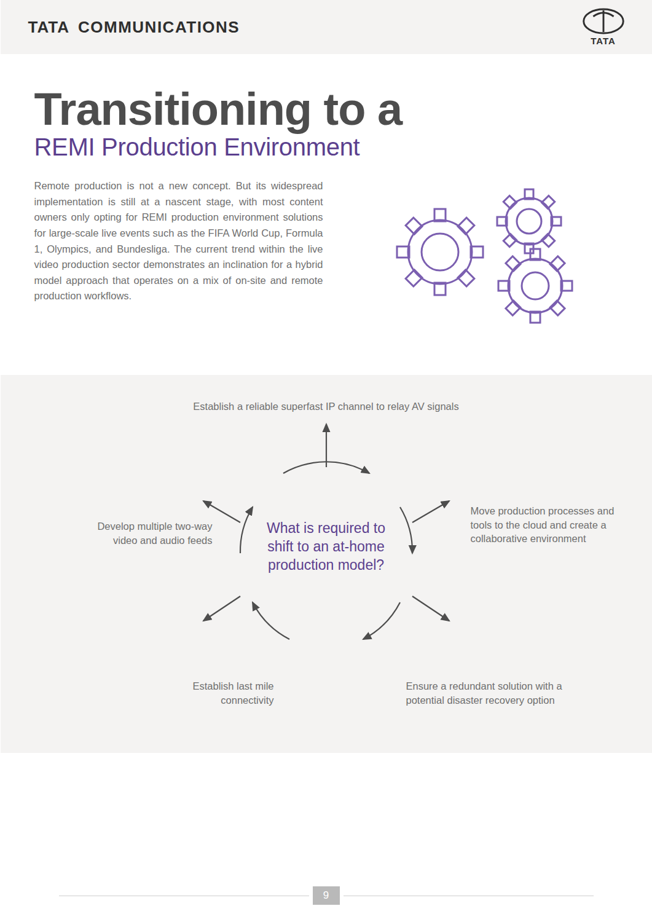TATA COMMUNICATIONS
TATA
Transitioning to a
REMI Production Environment
Remote production is not a new concept. But its widespread implementation is still at a nascent stage, with most content owners only opting for REMI production environment solutions for large-scale live events such as the FIFA World Cup, Formula 1, Olympics, and Bundesliga. The current trend within the live video production sector demonstrates an inclination for a hybrid model approach that operates on a mix of on-site and remote production workflows.
Establish a reliable superfast IP channel to relay AV signals
Move production processes and tools to the cloud and create a collaborative environment
Develop multiple two-way video and audio feeds
Establish last mile connectivity
Ensure a redundant solution with a potential disaster recovery option
What is required to shift to an at-home production model?
9